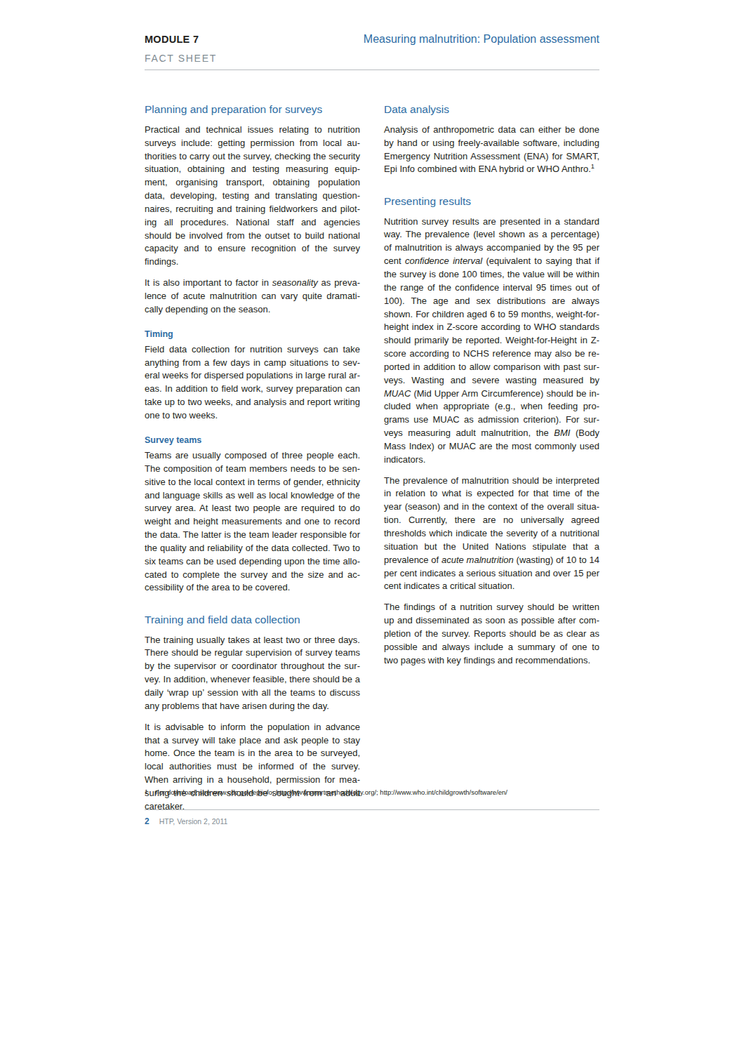Module 7
Measuring malnutrition: Population assessment
Fact Sheet
Planning and preparation for surveys
Practical and technical issues relating to nutrition surveys include: getting permission from local authorities to carry out the survey, checking the security situation, obtaining and testing measuring equipment, organising transport, obtaining population data, developing, testing and translating questionnaires, recruiting and training fieldworkers and piloting all procedures. National staff and agencies should be involved from the outset to build national capacity and to ensure recognition of the survey findings.
It is also important to factor in seasonality as prevalence of acute malnutrition can vary quite dramatically depending on the season.
Timing
Field data collection for nutrition surveys can take anything from a few days in camp situations to several weeks for dispersed populations in large rural areas. In addition to field work, survey preparation can take up to two weeks, and analysis and report writing one to two weeks.
Survey teams
Teams are usually composed of three people each. The composition of team members needs to be sensitive to the local context in terms of gender, ethnicity and language skills as well as local knowledge of the survey area. At least two people are required to do weight and height measurements and one to record the data. The latter is the team leader responsible for the quality and reliability of the data collected. Two to six teams can be used depending upon the time allocated to complete the survey and the size and accessibility of the area to be covered.
Training and field data collection
The training usually takes at least two or three days. There should be regular supervision of survey teams by the supervisor or coordinator throughout the survey. In addition, whenever feasible, there should be a daily ‘wrap up’ session with all the teams to discuss any problems that have arisen during the day.
It is advisable to inform the population in advance that a survey will take place and ask people to stay home. Once the team is in the area to be surveyed, local authorities must be informed of the survey. When arriving in a household, permission for measuring the children should be sought from an adult caretaker.
Data analysis
Analysis of anthropometric data can either be done by hand or using freely-available software, including Emergency Nutrition Assessment (ENA) for SMART, Epi Info combined with ENA hybrid or WHO Anthro.1
Presenting results
Nutrition survey results are presented in a standard way. The prevalence (level shown as a percentage) of malnutrition is always accompanied by the 95 per cent confidence interval (equivalent to saying that if the survey is done 100 times, the value will be within the range of the confidence interval 95 times out of 100). The age and sex distributions are always shown. For children aged 6 to 59 months, weight-for-height index in Z-score according to WHO standards should primarily be reported. Weight-for-Height in Z-score according to NCHS reference may also be reported in addition to allow comparison with past surveys. Wasting and severe wasting measured by MUAC (Mid Upper Arm Circumference) should be included when appropriate (e.g., when feeding programs use MUAC as admission criterion). For surveys measuring adult malnutrition, the BMI (Body Mass Index) or MUAC are the most commonly used indicators.
The prevalence of malnutrition should be interpreted in relation to what is expected for that time of the year (season) and in the context of the overall situation. Currently, there are no universally agreed thresholds which indicate the severity of a nutritional situation but the United Nations stipulate that a prevalence of acute malnutrition (wasting) of 10 to 14 per cent indicates a serious situation and over 15 per cent indicates a critical situation.
The findings of a nutrition survey should be written up and disseminated as soon as possible after completion of the survey. Reports should be as clear as possible and always include a summary of one to two pages with key findings and recommendations.
1 For download, see www.cdc.gov/epiinfo; http://www.smartmethodology.org/; http://www.who.int/childgrowth/software/en/
2 HTP, Version 2, 2011